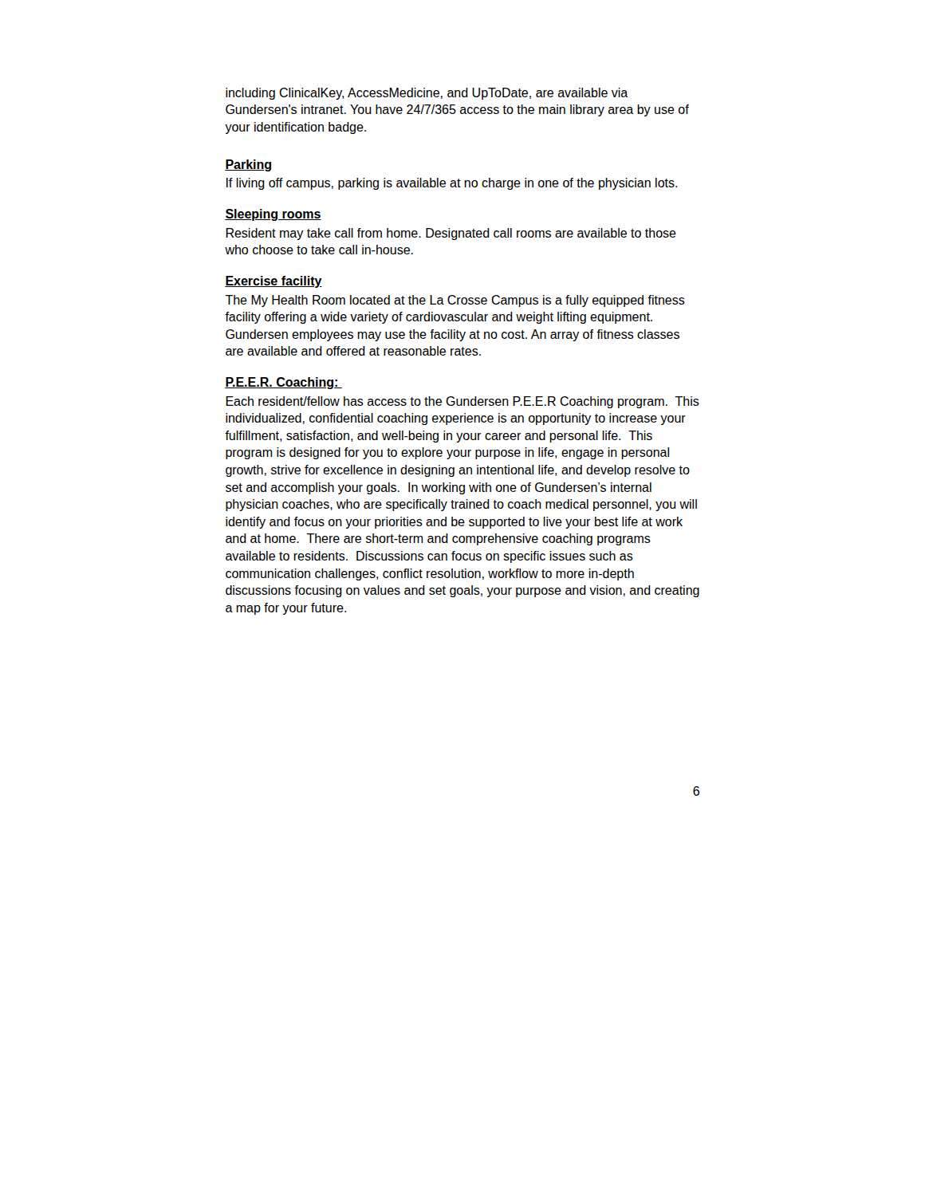including ClinicalKey, AccessMedicine, and UpToDate, are available via Gundersen's intranet. You have 24/7/365 access to the main library area by use of your identification badge.
Parking
If living off campus, parking is available at no charge in one of the physician lots.
Sleeping rooms
Resident may take call from home. Designated call rooms are available to those who choose to take call in-house.
Exercise facility
The My Health Room located at the La Crosse Campus is a fully equipped fitness facility offering a wide variety of cardiovascular and weight lifting equipment. Gundersen employees may use the facility at no cost. An array of fitness classes are available and offered at reasonable rates.
P.E.E.R. Coaching:
Each resident/fellow has access to the Gundersen P.E.E.R Coaching program. This individualized, confidential coaching experience is an opportunity to increase your fulfillment, satisfaction, and well-being in your career and personal life. This program is designed for you to explore your purpose in life, engage in personal growth, strive for excellence in designing an intentional life, and develop resolve to set and accomplish your goals. In working with one of Gundersen’s internal physician coaches, who are specifically trained to coach medical personnel, you will identify and focus on your priorities and be supported to live your best life at work and at home. There are short-term and comprehensive coaching programs available to residents. Discussions can focus on specific issues such as communication challenges, conflict resolution, workflow to more in-depth discussions focusing on values and set goals, your purpose and vision, and creating a map for your future.
6